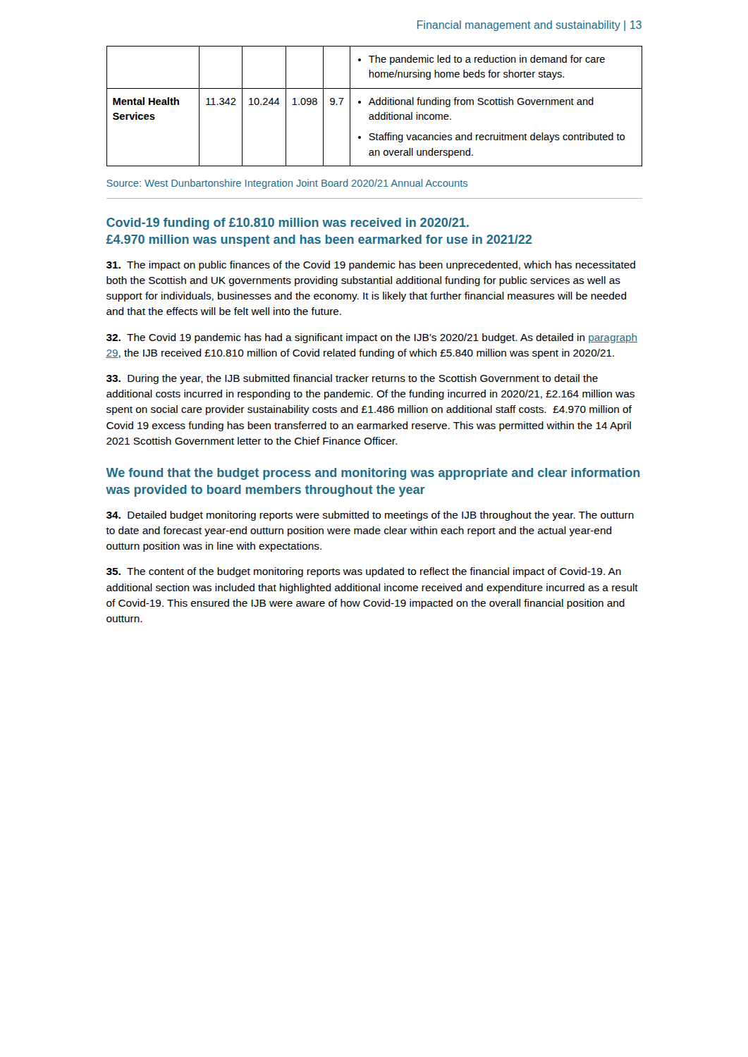Financial management and sustainability | 13
| | | | | | The pandemic led to a reduction in demand for care home/nursing home beds for shorter stays. |
| Mental Health Services | 11.342 | 10.244 | 1.098 | 9.7 | Additional funding from Scottish Government and additional income. Staffing vacancies and recruitment delays contributed to an overall underspend. |
Source: West Dunbartonshire Integration Joint Board 2020/21 Annual Accounts
Covid-19 funding of £10.810 million was received in 2020/21.
£4.970 million was unspent and has been earmarked for use in 2021/22
31. The impact on public finances of the Covid 19 pandemic has been unprecedented, which has necessitated both the Scottish and UK governments providing substantial additional funding for public services as well as support for individuals, businesses and the economy. It is likely that further financial measures will be needed and that the effects will be felt well into the future.
32. The Covid 19 pandemic has had a significant impact on the IJB’s 2020/21 budget. As detailed in paragraph 29, the IJB received £10.810 million of Covid related funding of which £5.840 million was spent in 2020/21.
33. During the year, the IJB submitted financial tracker returns to the Scottish Government to detail the additional costs incurred in responding to the pandemic. Of the funding incurred in 2020/21, £2.164 million was spent on social care provider sustainability costs and £1.486 million on additional staff costs. £4.970 million of Covid 19 excess funding has been transferred to an earmarked reserve. This was permitted within the 14 April 2021 Scottish Government letter to the Chief Finance Officer.
We found that the budget process and monitoring was appropriate and clear information was provided to board members throughout the year
34. Detailed budget monitoring reports were submitted to meetings of the IJB throughout the year. The outturn to date and forecast year-end outturn position were made clear within each report and the actual year-end outturn position was in line with expectations.
35. The content of the budget monitoring reports was updated to reflect the financial impact of Covid-19. An additional section was included that highlighted additional income received and expenditure incurred as a result of Covid-19. This ensured the IJB were aware of how Covid-19 impacted on the overall financial position and outturn.